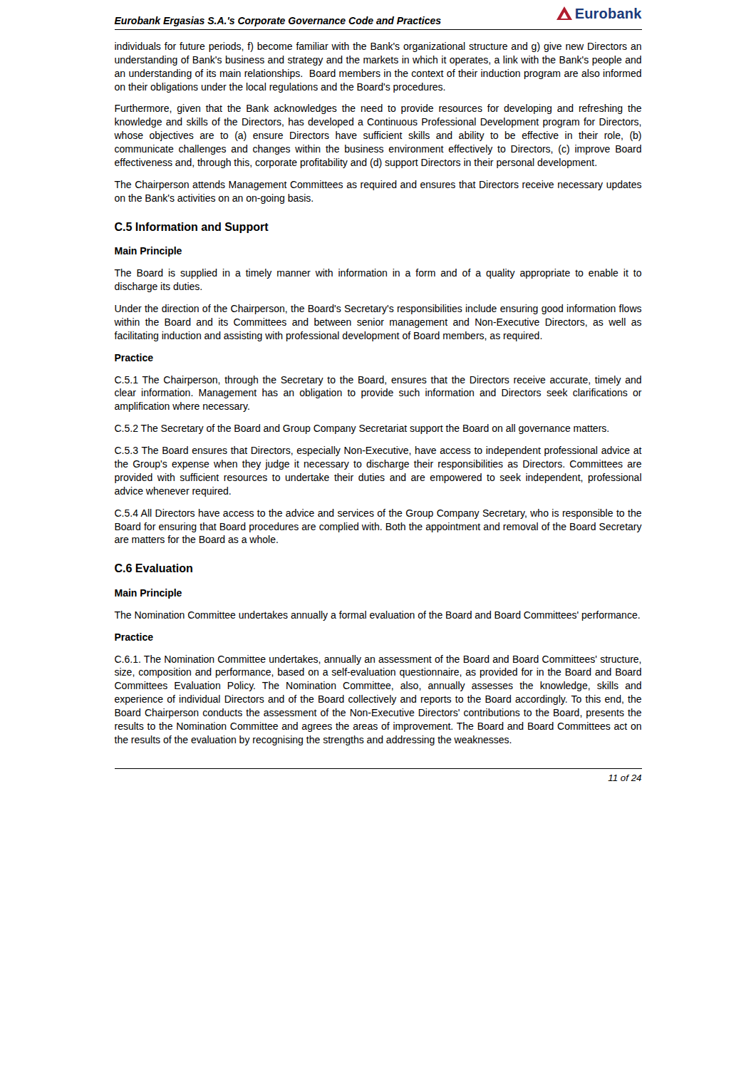Eurobank
Eurobank Ergasias S.A.'s Corporate Governance Code and Practices
individuals for future periods, f) become familiar with the Bank's organizational structure and g) give new Directors an understanding of Bank's business and strategy and the markets in which it operates, a link with the Bank's people and an understanding of its main relationships. Board members in the context of their induction program are also informed on their obligations under the local regulations and the Board's procedures.
Furthermore, given that the Bank acknowledges the need to provide resources for developing and refreshing the knowledge and skills of the Directors, has developed a Continuous Professional Development program for Directors, whose objectives are to (a) ensure Directors have sufficient skills and ability to be effective in their role, (b) communicate challenges and changes within the business environment effectively to Directors, (c) improve Board effectiveness and, through this, corporate profitability and (d) support Directors in their personal development.
The Chairperson attends Management Committees as required and ensures that Directors receive necessary updates on the Bank's activities on an on-going basis.
C.5 Information and Support
Main Principle
The Board is supplied in a timely manner with information in a form and of a quality appropriate to enable it to discharge its duties.
Under the direction of the Chairperson, the Board's Secretary's responsibilities include ensuring good information flows within the Board and its Committees and between senior management and Non-Executive Directors, as well as facilitating induction and assisting with professional development of Board members, as required.
Practice
C.5.1 The Chairperson, through the Secretary to the Board, ensures that the Directors receive accurate, timely and clear information. Management has an obligation to provide such information and Directors seek clarifications or amplification where necessary.
C.5.2 The Secretary of the Board and Group Company Secretariat support the Board on all governance matters.
C.5.3 The Board ensures that Directors, especially Non-Executive, have access to independent professional advice at the Group's expense when they judge it necessary to discharge their responsibilities as Directors. Committees are provided with sufficient resources to undertake their duties and are empowered to seek independent, professional advice whenever required.
C.5.4 All Directors have access to the advice and services of the Group Company Secretary, who is responsible to the Board for ensuring that Board procedures are complied with. Both the appointment and removal of the Board Secretary are matters for the Board as a whole.
C.6 Evaluation
Main Principle
The Nomination Committee undertakes annually a formal evaluation of the Board and Board Committees' performance.
Practice
C.6.1. The Nomination Committee undertakes, annually an assessment of the Board and Board Committees' structure, size, composition and performance, based on a self-evaluation questionnaire, as provided for in the Board and Board Committees Evaluation Policy. The Nomination Committee, also, annually assesses the knowledge, skills and experience of individual Directors and of the Board collectively and reports to the Board accordingly. To this end, the Board Chairperson conducts the assessment of the Non-Executive Directors' contributions to the Board, presents the results to the Nomination Committee and agrees the areas of improvement. The Board and Board Committees act on the results of the evaluation by recognising the strengths and addressing the weaknesses.
11 of 24